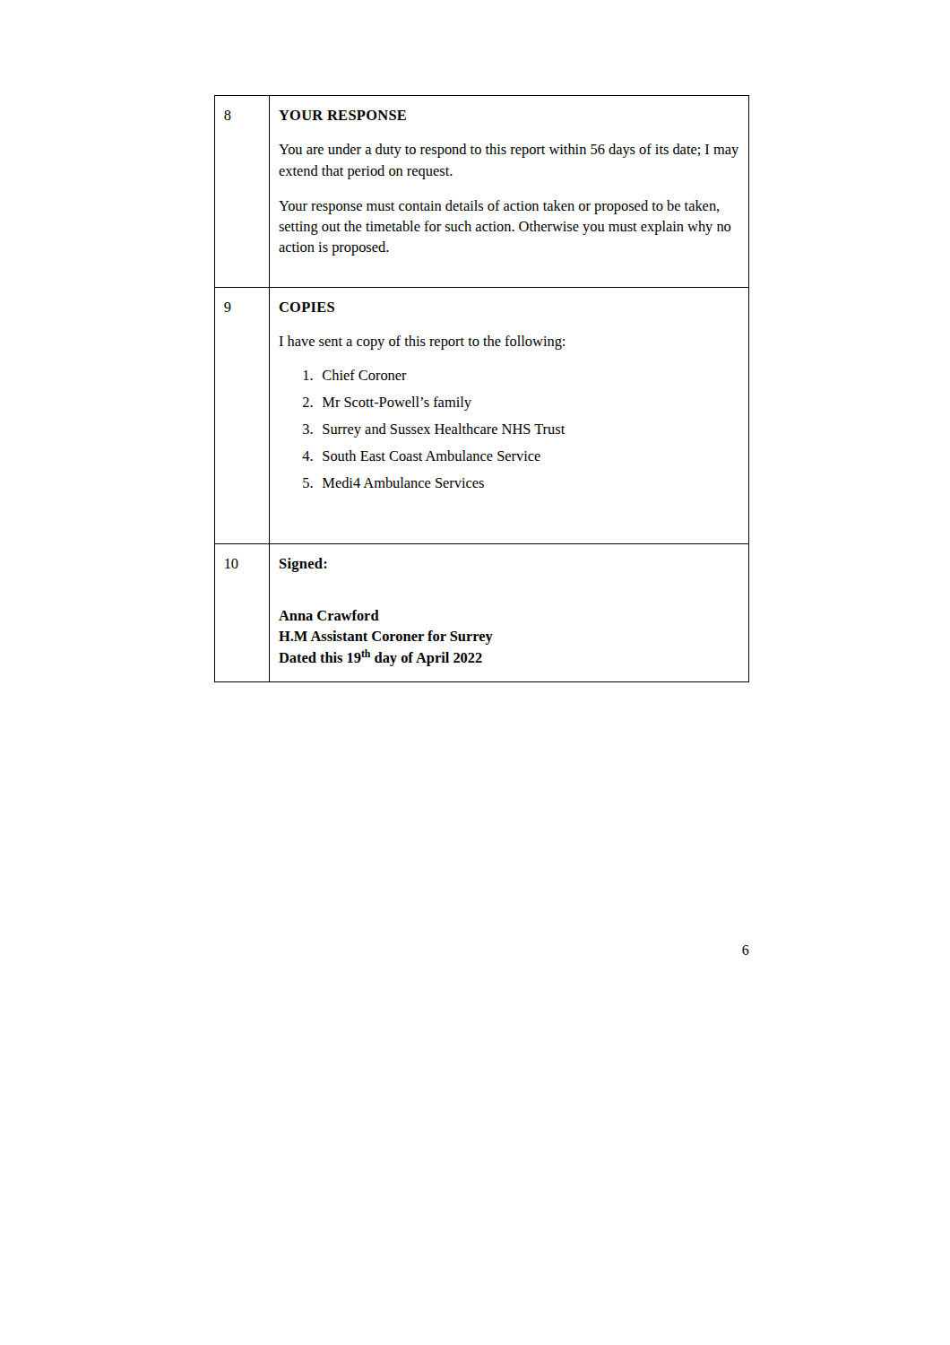| 8 | YOUR RESPONSE You are under a duty to respond to this report within 56 days of its date; I may extend that period on request. Your response must contain details of action taken or proposed to be taken, setting out the timetable for such action. Otherwise you must explain why no action is proposed. |
| 9 | COPIES I have sent a copy of this report to the following: Chief Coroner Mr Scott-Powell’s family Surrey and Sussex Healthcare NHS Trust South East Coast Ambulance Service Medi4 Ambulance Services |
| 10 | Signed: Anna Crawford H.M Assistant Coroner for Surrey Dated this 19 th day of April 2022 |
6